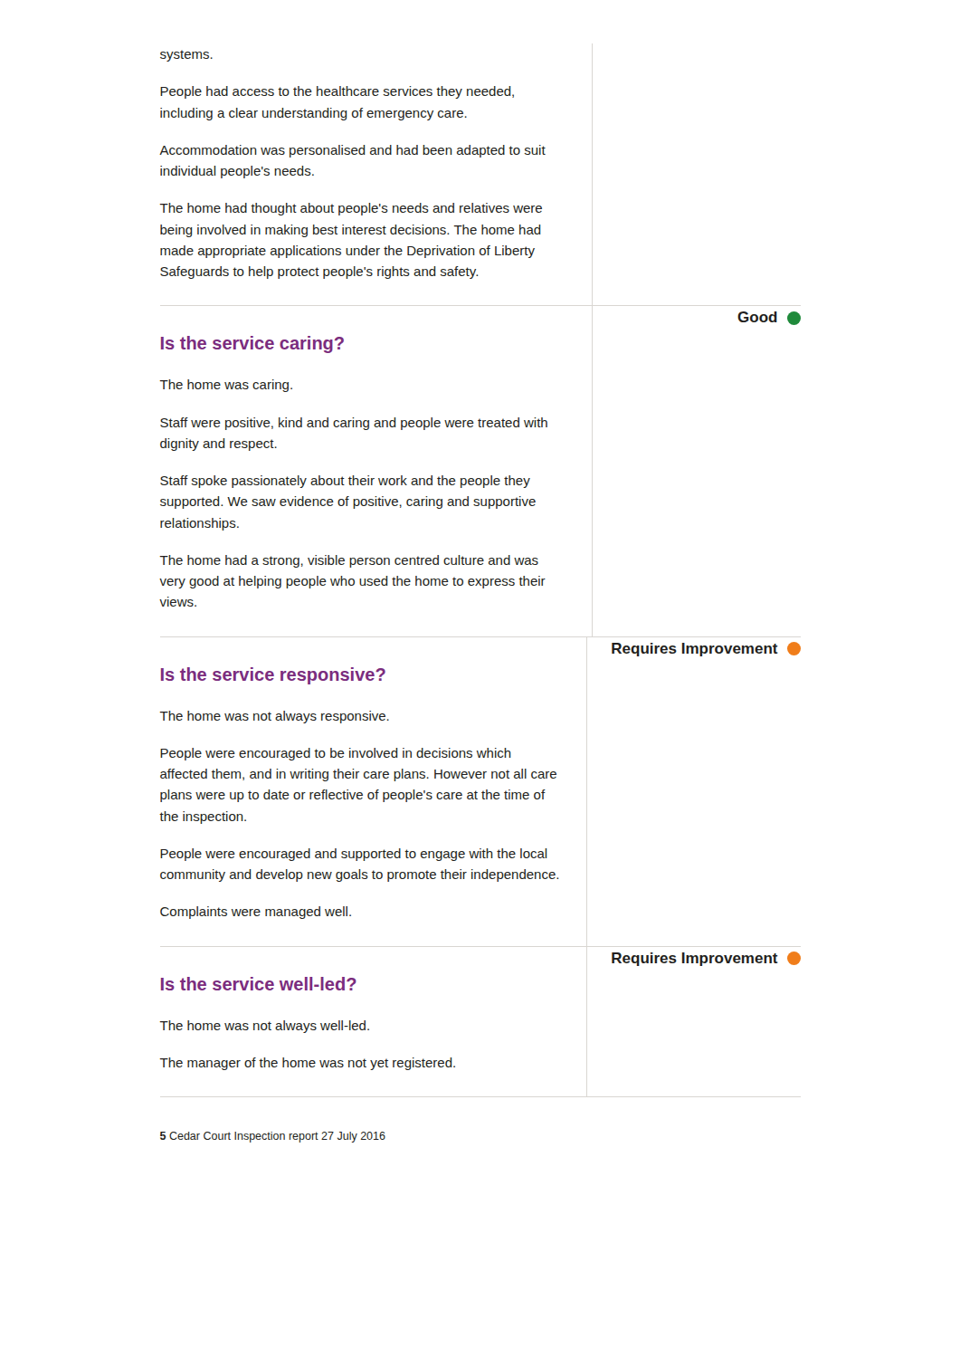systems.
People had access to the healthcare services they needed, including a clear understanding of emergency care.
Accommodation was personalised and had been adapted to suit individual people's needs.
The home had thought about people's needs and relatives were being involved in making best interest decisions. The home had made appropriate applications under the Deprivation of Liberty Safeguards to help protect people's rights and safety.
Is the service caring?
The home was caring.
Staff were positive, kind and caring and people were treated with dignity and respect.
Staff spoke passionately about their work and the people they supported. We saw evidence of positive, caring and supportive relationships.
The home had a strong, visible person centred culture and was very good at helping people who used the home to express their views.
Good
Is the service responsive?
The home was not always responsive.
People were encouraged to be involved in decisions which affected them, and in writing their care plans. However not all care plans were up to date or reflective of people's care at the time of the inspection.
People were encouraged and supported to engage with the local community and develop new goals to promote their independence.
Complaints were managed well.
Requires Improvement
Is the service well-led?
The home was not always well-led.
The manager of the home was not yet registered.
Requires Improvement
5 Cedar Court Inspection report 27 July 2016